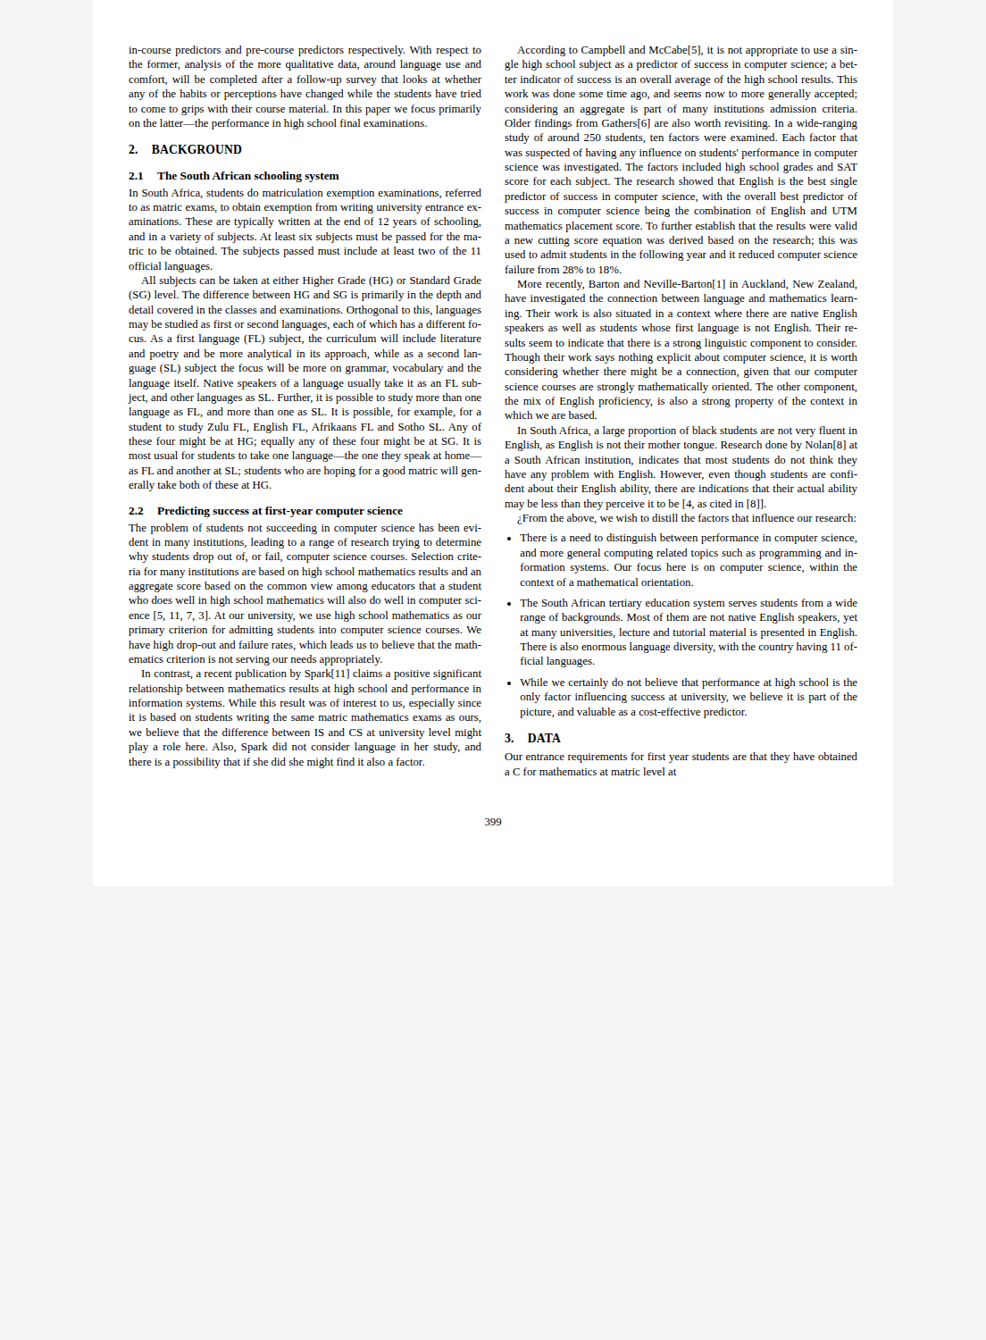in-course predictors and pre-course predictors respectively. With respect to the former, analysis of the more qualitative data, around language use and comfort, will be completed after a follow-up survey that looks at whether any of the habits or perceptions have changed while the students have tried to come to grips with their course material. In this paper we focus primarily on the latter—the performance in high school final examinations.
2. BACKGROUND
2.1 The South African schooling system
In South Africa, students do matriculation exemption examinations, referred to as matric exams, to obtain exemption from writing university entrance examinations. These are typically written at the end of 12 years of schooling, and in a variety of subjects. At least six subjects must be passed for the matric to be obtained. The subjects passed must include at least two of the 11 official languages.
All subjects can be taken at either Higher Grade (HG) or Standard Grade (SG) level. The difference between HG and SG is primarily in the depth and detail covered in the classes and examinations. Orthogonal to this, languages may be studied as first or second languages, each of which has a different focus. As a first language (FL) subject, the curriculum will include literature and poetry and be more analytical in its approach, while as a second language (SL) subject the focus will be more on grammar, vocabulary and the language itself. Native speakers of a language usually take it as an FL subject, and other languages as SL. Further, it is possible to study more than one language as FL, and more than one as SL. It is possible, for example, for a student to study Zulu FL, English FL, Afrikaans FL and Sotho SL. Any of these four might be at HG; equally any of these four might be at SG. It is most usual for students to take one language—the one they speak at home—as FL and another at SL; students who are hoping for a good matric will generally take both of these at HG.
2.2 Predicting success at first-year computer science
The problem of students not succeeding in computer science has been evident in many institutions, leading to a range of research trying to determine why students drop out of, or fail, computer science courses. Selection criteria for many institutions are based on high school mathematics results and an aggregate score based on the common view among educators that a student who does well in high school mathematics will also do well in computer science [5, 11, 7, 3]. At our university, we use high school mathematics as our primary criterion for admitting students into computer science courses. We have high drop-out and failure rates, which leads us to believe that the mathematics criterion is not serving our needs appropriately.
In contrast, a recent publication by Spark[11] claims a positive significant relationship between mathematics results at high school and performance in information systems. While this result was of interest to us, especially since it is based on students writing the same matric mathematics exams as ours, we believe that the difference between IS and CS at university level might play a role here. Also, Spark did not consider language in her study, and there is a possibility that if she did she might find it also a factor.
According to Campbell and McCabe[5], it is not appropriate to use a single high school subject as a predictor of success in computer science; a better indicator of success is an overall average of the high school results. This work was done some time ago, and seems now to more generally accepted; considering an aggregate is part of many institutions admission criteria. Older findings from Gathers[6] are also worth revisiting. In a wide-ranging study of around 250 students, ten factors were examined. Each factor that was suspected of having any influence on students' performance in computer science was investigated. The factors included high school grades and SAT score for each subject. The research showed that English is the best single predictor of success in computer science, with the overall best predictor of success in computer science being the combination of English and UTM mathematics placement score. To further establish that the results were valid a new cutting score equation was derived based on the research; this was used to admit students in the following year and it reduced computer science failure from 28% to 18%.
More recently, Barton and Neville-Barton[1] in Auckland, New Zealand, have investigated the connection between language and mathematics learning. Their work is also situated in a context where there are native English speakers as well as students whose first language is not English. Their results seem to indicate that there is a strong linguistic component to consider. Though their work says nothing explicit about computer science, it is worth considering whether there might be a connection, given that our computer science courses are strongly mathematically oriented. The other component, the mix of English proficiency, is also a strong property of the context in which we are based.
In South Africa, a large proportion of black students are not very fluent in English, as English is not their mother tongue. Research done by Nolan[8] at a South African institution, indicates that most students do not think they have any problem with English. However, even though students are confident about their English ability, there are indications that their actual ability may be less than they perceive it to be [4, as cited in [8]].
¿From the above, we wish to distill the factors that influence our research:
There is a need to distinguish between performance in computer science, and more general computing related topics such as programming and information systems. Our focus here is on computer science, within the context of a mathematical orientation.
The South African tertiary education system serves students from a wide range of backgrounds. Most of them are not native English speakers, yet at many universities, lecture and tutorial material is presented in English. There is also enormous language diversity, with the country having 11 official languages.
While we certainly do not believe that performance at high school is the only factor influencing success at university, we believe it is part of the picture, and valuable as a cost-effective predictor.
3. DATA
Our entrance requirements for first year students are that they have obtained a C for mathematics at matric level at
399